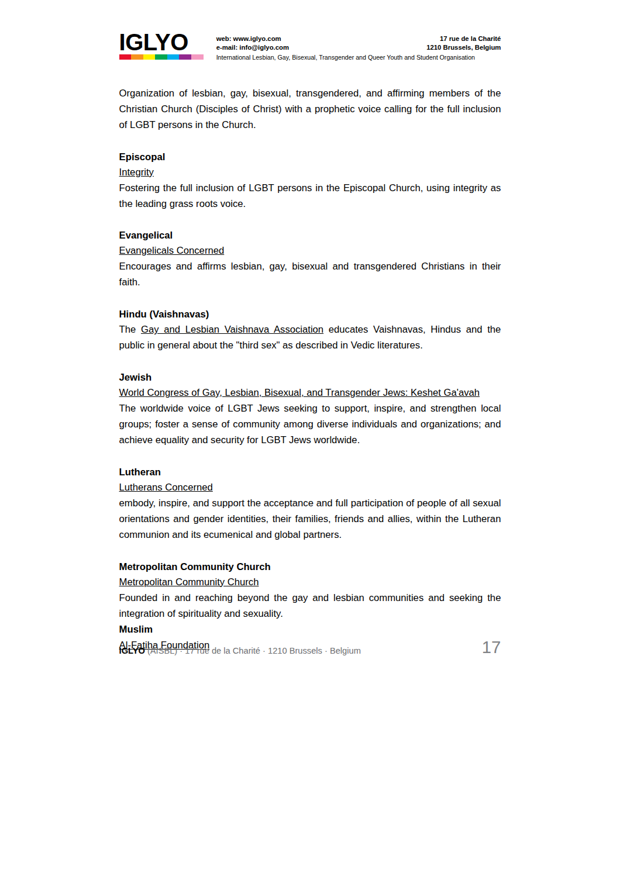IGLYO
web: www.iglyo.com
e-mail: info@iglyo.com
17 rue de la Charité
1210 Brussels, Belgium
International Lesbian, Gay, Bisexual, Transgender and Queer Youth and Student Organisation
Organization of lesbian, gay, bisexual, transgendered, and affirming members of the Christian Church (Disciples of Christ) with a prophetic voice calling for the full inclusion of LGBT persons in the Church.
Episcopal
Integrity
Fostering the full inclusion of LGBT persons in the Episcopal Church, using integrity as the leading grass roots voice.
Evangelical
Evangelicals Concerned
Encourages and affirms lesbian, gay, bisexual and transgendered Christians in their faith.
Hindu (Vaishnavas)
The Gay and Lesbian Vaishnava Association educates Vaishnavas, Hindus and the public in general about the "third sex" as described in Vedic literatures.
Jewish
World Congress of Gay, Lesbian, Bisexual, and Transgender Jews: Keshet Ga'avah
The worldwide voice of LGBT Jews seeking to support, inspire, and strengthen local groups; foster a sense of community among diverse individuals and organizations; and achieve equality and security for LGBT Jews worldwide.
Lutheran
Lutherans Concerned
embody, inspire, and support the acceptance and full participation of people of all sexual orientations and gender identities, their families, friends and allies, within the Lutheran communion and its ecumenical and global partners.
Metropolitan Community Church
Metropolitan Community Church
Founded in and reaching beyond the gay and lesbian communities and seeking the integration of spirituality and sexuality.
Muslim
Al-Fatiha Foundation
IGLYO (AISBL) · 17 rue de la Charité · 1210 Brussels · Belgium
17